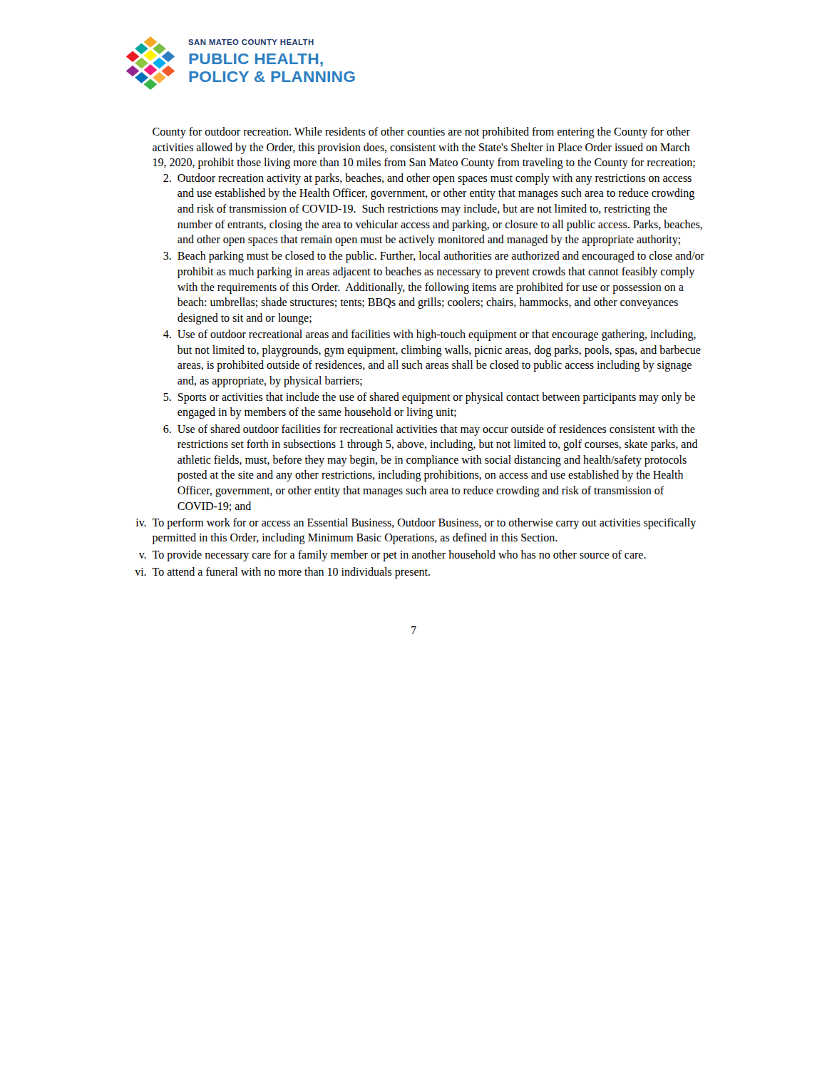SAN MATEO COUNTY HEALTH
PUBLIC HEALTH,
POLICY & PLANNING
County for outdoor recreation. While residents of other counties are not prohibited from entering the County for other activities allowed by the Order, this provision does, consistent with the State's Shelter in Place Order issued on March 19, 2020, prohibit those living more than 10 miles from San Mateo County from traveling to the County for recreation;
2. Outdoor recreation activity at parks, beaches, and other open spaces must comply with any restrictions on access and use established by the Health Officer, government, or other entity that manages such area to reduce crowding and risk of transmission of COVID-19. Such restrictions may include, but are not limited to, restricting the number of entrants, closing the area to vehicular access and parking, or closure to all public access. Parks, beaches, and other open spaces that remain open must be actively monitored and managed by the appropriate authority;
3. Beach parking must be closed to the public. Further, local authorities are authorized and encouraged to close and/or prohibit as much parking in areas adjacent to beaches as necessary to prevent crowds that cannot feasibly comply with the requirements of this Order. Additionally, the following items are prohibited for use or possession on a beach: umbrellas; shade structures; tents; BBQs and grills; coolers; chairs, hammocks, and other conveyances designed to sit and or lounge;
4. Use of outdoor recreational areas and facilities with high-touch equipment or that encourage gathering, including, but not limited to, playgrounds, gym equipment, climbing walls, picnic areas, dog parks, pools, spas, and barbecue areas, is prohibited outside of residences, and all such areas shall be closed to public access including by signage and, as appropriate, by physical barriers;
5. Sports or activities that include the use of shared equipment or physical contact between participants may only be engaged in by members of the same household or living unit;
6. Use of shared outdoor facilities for recreational activities that may occur outside of residences consistent with the restrictions set forth in subsections 1 through 5, above, including, but not limited to, golf courses, skate parks, and athletic fields, must, before they may begin, be in compliance with social distancing and health/safety protocols posted at the site and any other restrictions, including prohibitions, on access and use established by the Health Officer, government, or other entity that manages such area to reduce crowding and risk of transmission of COVID-19; and
iv. To perform work for or access an Essential Business, Outdoor Business, or to otherwise carry out activities specifically permitted in this Order, including Minimum Basic Operations, as defined in this Section.
v. To provide necessary care for a family member or pet in another household who has no other source of care.
vi. To attend a funeral with no more than 10 individuals present.
7